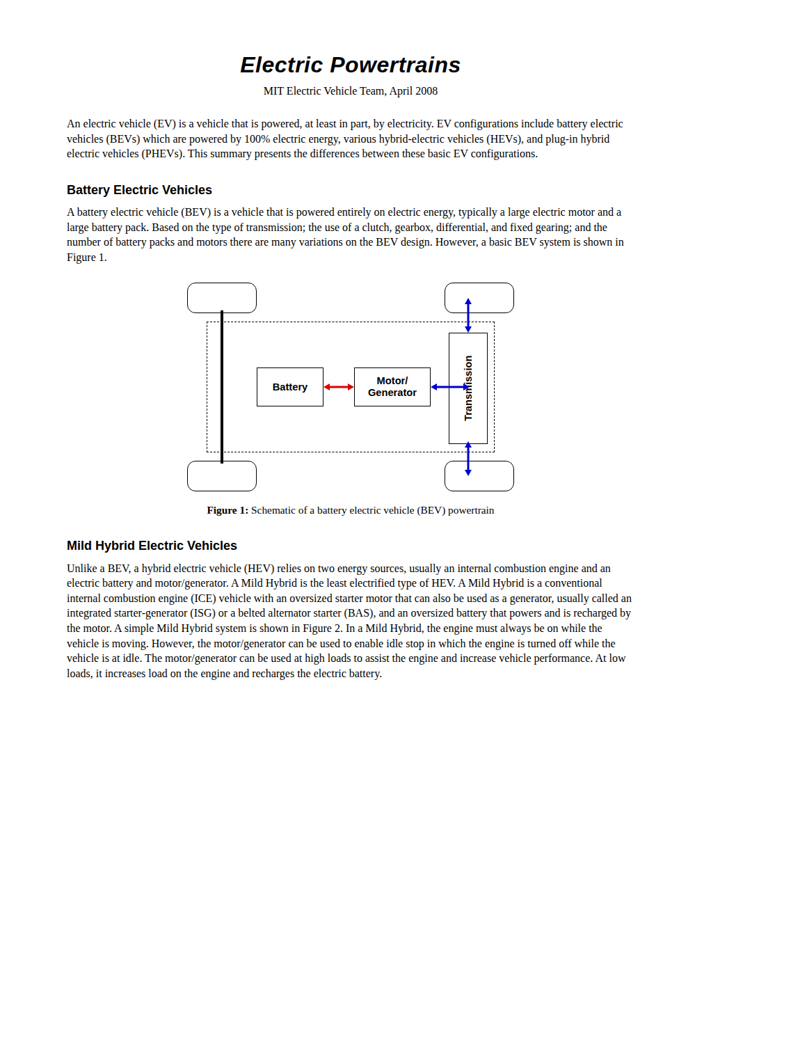Electric Powertrains
MIT Electric Vehicle Team, April 2008
An electric vehicle (EV) is a vehicle that is powered, at least in part, by electricity. EV configurations include battery electric vehicles (BEVs) which are powered by 100% electric energy, various hybrid-electric vehicles (HEVs), and plug-in hybrid electric vehicles (PHEVs). This summary presents the differences between these basic EV configurations.
Battery Electric Vehicles
A battery electric vehicle (BEV) is a vehicle that is powered entirely on electric energy, typically a large electric motor and a large battery pack. Based on the type of transmission; the use of a clutch, gearbox, differential, and fixed gearing; and the number of battery packs and motors there are many variations on the BEV design. However, a basic BEV system is shown in Figure 1.
Battery
Motor/
Generator
Transmission
Figure 1: Schematic of a battery electric vehicle (BEV) powertrain
Mild Hybrid Electric Vehicles
Unlike a BEV, a hybrid electric vehicle (HEV) relies on two energy sources, usually an internal combustion engine and an electric battery and motor/generator. A Mild Hybrid is the least electrified type of HEV. A Mild Hybrid is a conventional internal combustion engine (ICE) vehicle with an oversized starter motor that can also be used as a generator, usually called an integrated starter-generator (ISG) or a belted alternator starter (BAS), and an oversized battery that powers and is recharged by the motor. A simple Mild Hybrid system is shown in Figure 2. In a Mild Hybrid, the engine must always be on while the vehicle is moving. However, the motor/generator can be used to enable idle stop in which the engine is turned off while the vehicle is at idle. The motor/generator can be used at high loads to assist the engine and increase vehicle performance. At low loads, it increases load on the engine and recharges the electric battery.